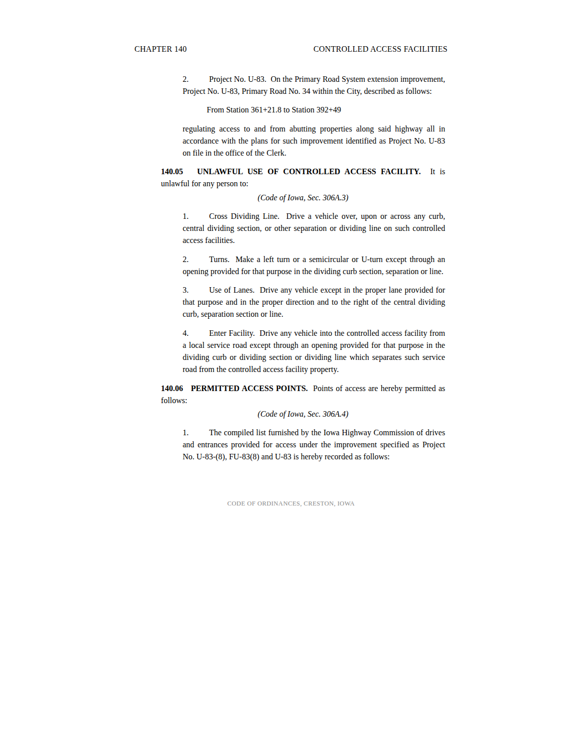CHAPTER 140 CONTROLLED ACCESS FACILITIES
2. Project No. U-83. On the Primary Road System extension improvement, Project No. U-83, Primary Road No. 34 within the City, described as follows:
From Station 361+21.8 to Station 392+49
regulating access to and from abutting properties along said highway all in accordance with the plans for such improvement identified as Project No. U-83 on file in the office of the Clerk.
140.05 UNLAWFUL USE OF CONTROLLED ACCESS FACILITY. It is unlawful for any person to:
(Code of Iowa, Sec. 306A.3)
1. Cross Dividing Line. Drive a vehicle over, upon or across any curb, central dividing section, or other separation or dividing line on such controlled access facilities.
2. Turns. Make a left turn or a semicircular or U-turn except through an opening provided for that purpose in the dividing curb section, separation or line.
3. Use of Lanes. Drive any vehicle except in the proper lane provided for that purpose and in the proper direction and to the right of the central dividing curb, separation section or line.
4. Enter Facility. Drive any vehicle into the controlled access facility from a local service road except through an opening provided for that purpose in the dividing curb or dividing section or dividing line which separates such service road from the controlled access facility property.
140.06 PERMITTED ACCESS POINTS. Points of access are hereby permitted as follows:
(Code of Iowa, Sec. 306A.4)
1. The compiled list furnished by the Iowa Highway Commission of drives and entrances provided for access under the improvement specified as Project No. U-83-(8), FU-83(8) and U-83 is hereby recorded as follows:
CODE OF ORDINANCES, CRESTON, IOWA